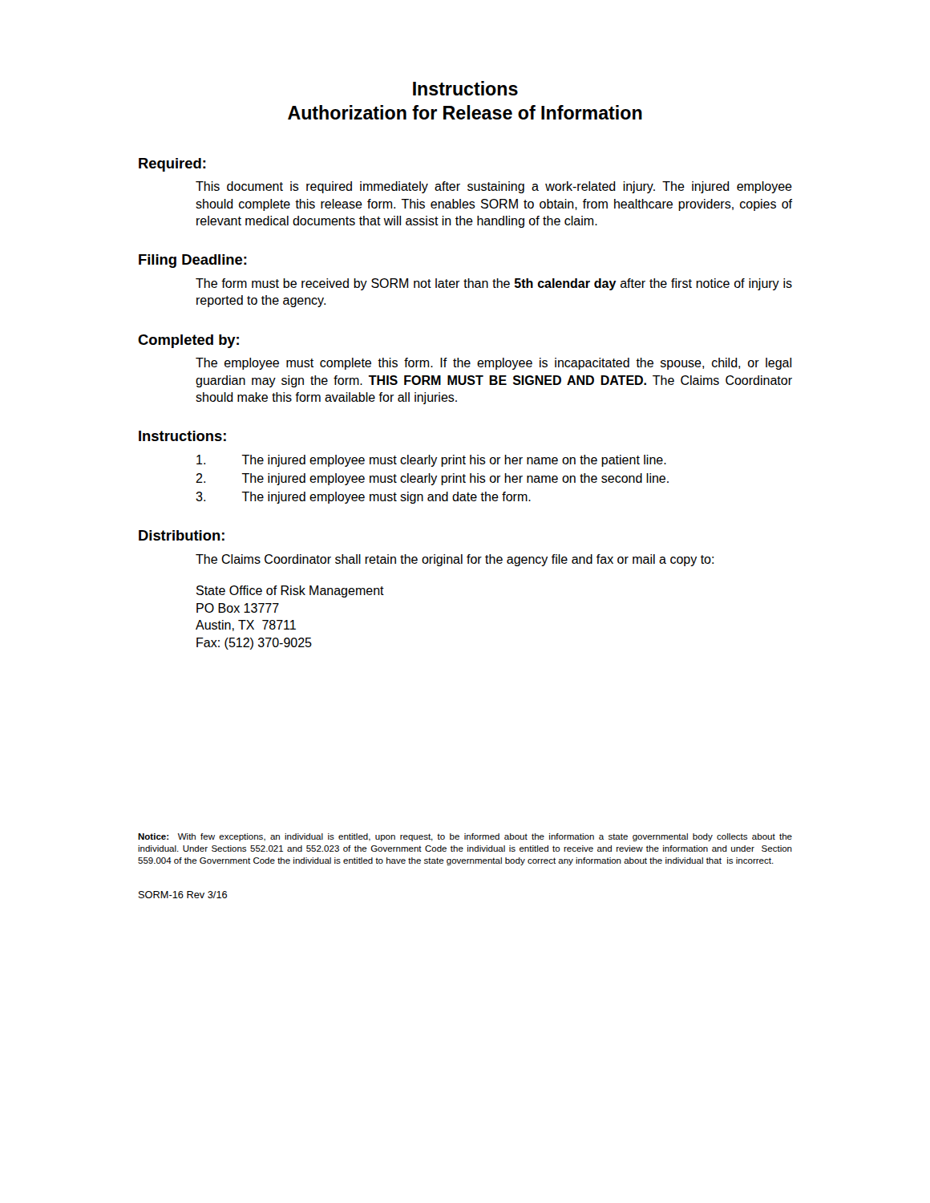Instructions
Authorization for Release of Information
Required:
This document is required immediately after sustaining a work-related injury. The injured employee should complete this release form. This enables SORM to obtain, from healthcare providers, copies of relevant medical documents that will assist in the handling of the claim.
Filing Deadline:
The form must be received by SORM not later than the 5th calendar day after the first notice of injury is reported to the agency.
Completed by:
The employee must complete this form. If the employee is incapacitated the spouse, child, or legal guardian may sign the form. THIS FORM MUST BE SIGNED AND DATED. The Claims Coordinator should make this form available for all injuries.
Instructions:
The injured employee must clearly print his or her name on the patient line.
The injured employee must clearly print his or her name on the second line.
The injured employee must sign and date the form.
Distribution:
The Claims Coordinator shall retain the original for the agency file and fax or mail a copy to:
State Office of Risk Management
PO Box 13777
Austin, TX 78711
Fax: (512) 370-9025
Notice: With few exceptions, an individual is entitled, upon request, to be informed about the information a state governmental body collects about the individual. Under Sections 552.021 and 552.023 of the Government Code the individual is entitled to receive and review the information and under Section 559.004 of the Government Code the individual is entitled to have the state governmental body correct any information about the individual that is incorrect.
SORM-16 Rev 3/16